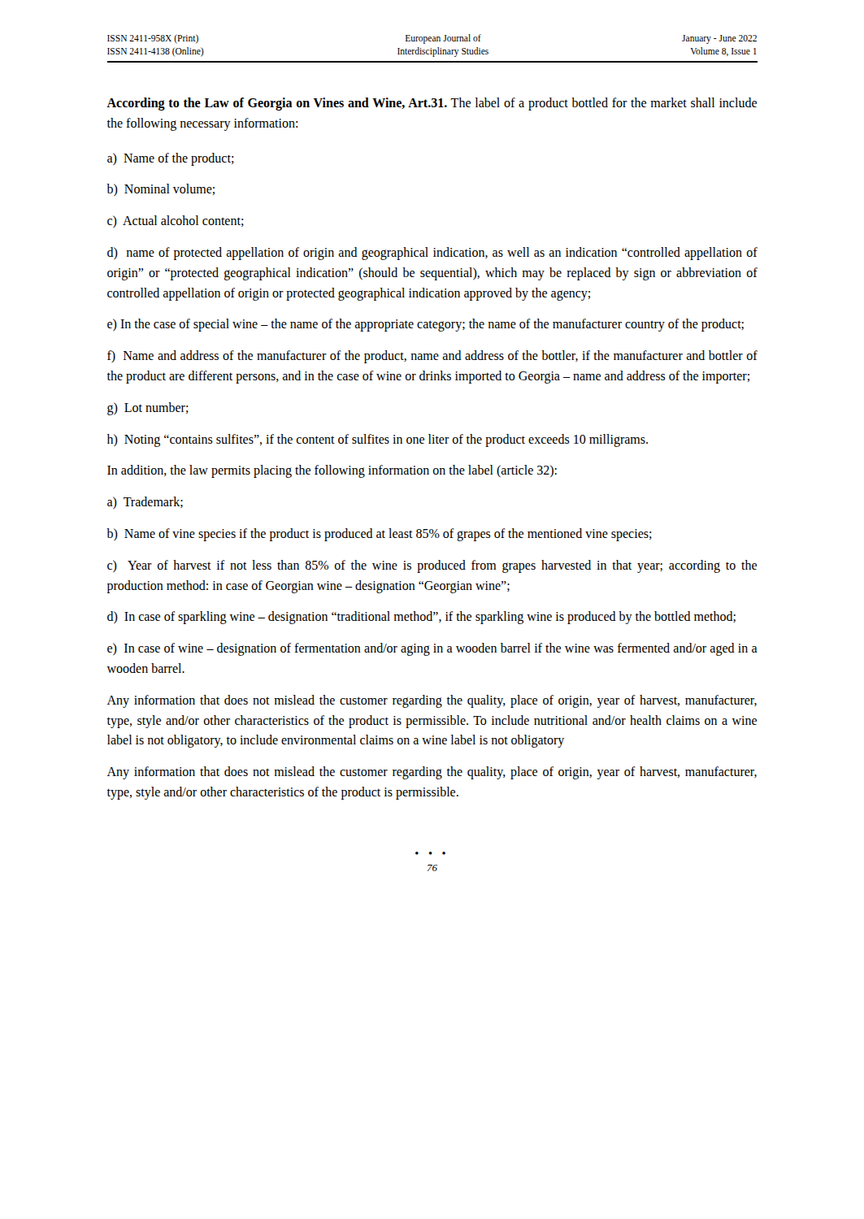ISSN 2411-958X (Print)
ISSN 2411-4138 (Online)
European Journal of
Interdisciplinary Studies
January - June 2022
Volume 8, Issue 1
According to the Law of Georgia on Vines and Wine, Art.31. The label of a product bottled for the market shall include the following necessary information:
a) Name of the product;
b) Nominal volume;
c) Actual alcohol content;
d) name of protected appellation of origin and geographical indication, as well as an indication “controlled appellation of origin” or “protected geographical indication” (should be sequential), which may be replaced by sign or abbreviation of controlled appellation of origin or protected geographical indication approved by the agency;
e) In the case of special wine – the name of the appropriate category; the name of the manufacturer country of the product;
f) Name and address of the manufacturer of the product, name and address of the bottler, if the manufacturer and bottler of the product are different persons, and in the case of wine or drinks imported to Georgia – name and address of the importer;
g) Lot number;
h) Noting “contains sulfites”, if the content of sulfites in one liter of the product exceeds 10 milligrams.
In addition, the law permits placing the following information on the label (article 32):
a) Trademark;
b) Name of vine species if the product is produced at least 85% of grapes of the mentioned vine species;
c) Year of harvest if not less than 85% of the wine is produced from grapes harvested in that year; according to the production method: in case of Georgian wine – designation “Georgian wine”;
d) In case of sparkling wine – designation “traditional method”, if the sparkling wine is produced by the bottled method;
e) In case of wine – designation of fermentation and/or aging in a wooden barrel if the wine was fermented and/or aged in a wooden barrel.
Any information that does not mislead the customer regarding the quality, place of origin, year of harvest, manufacturer, type, style and/or other characteristics of the product is permissible. To include nutritional and/or health claims on a wine label is not obligatory, to include environmental claims on a wine label is not obligatory
Any information that does not mislead the customer regarding the quality, place of origin, year of harvest, manufacturer, type, style and/or other characteristics of the product is permissible.
• • •
76